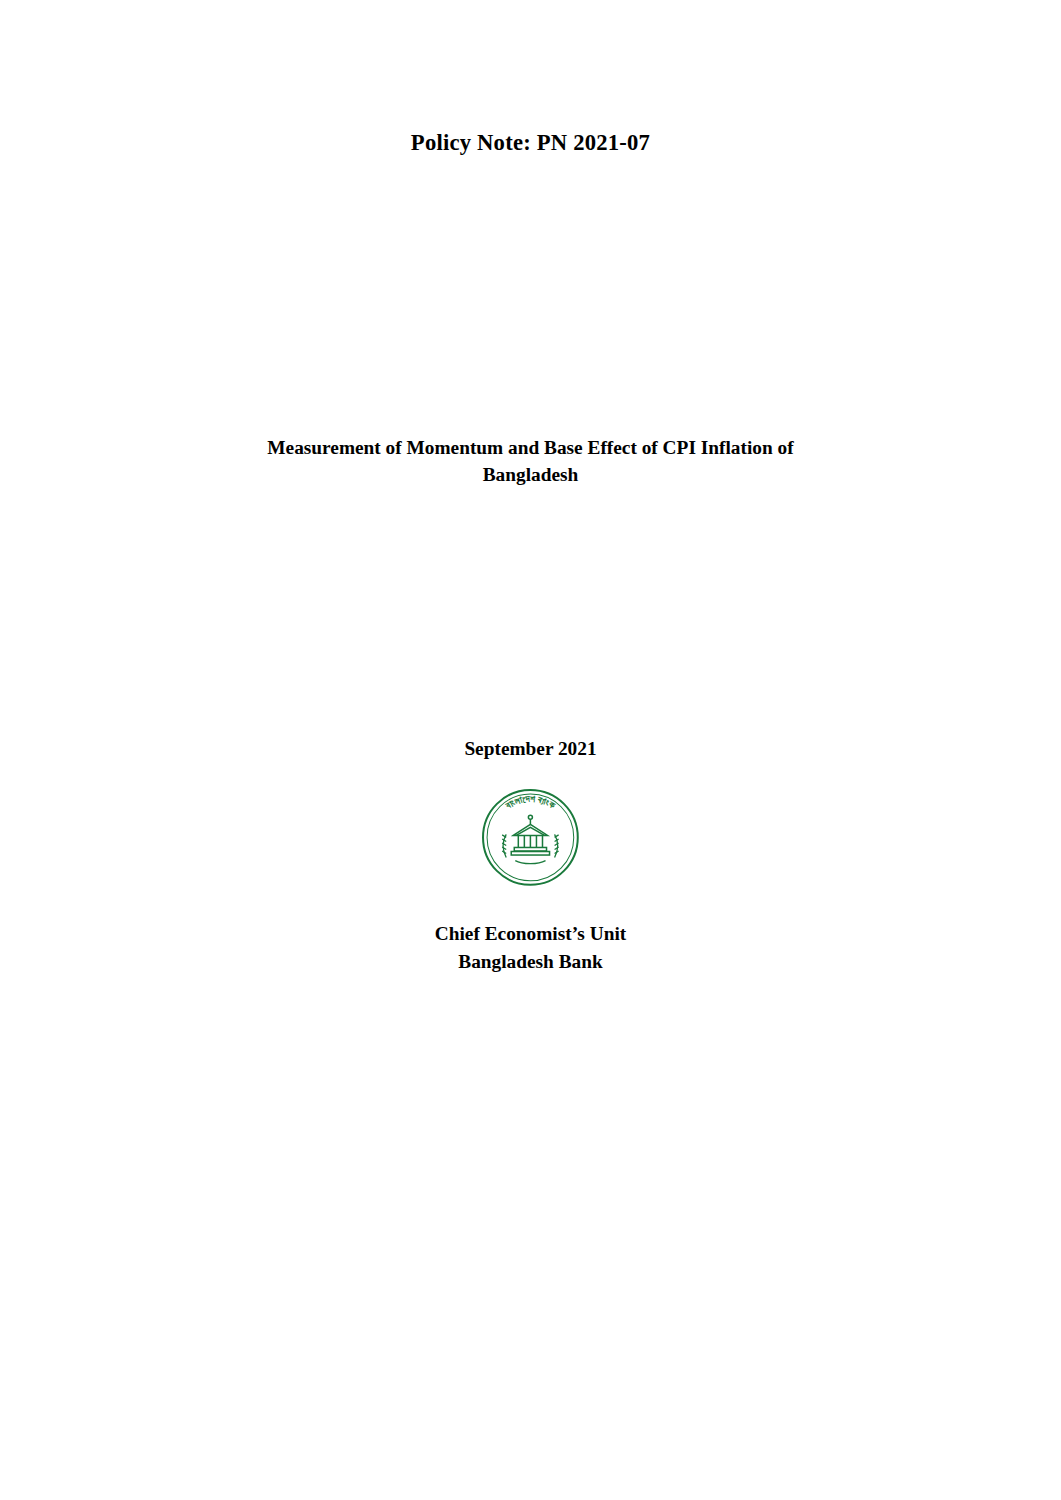Policy Note: PN 2021-07
Measurement of Momentum and Base Effect of CPI Inflation of Bangladesh
September 2021
বাংলাদেশ ব্যাংক
Chief Economist’s Unit
Bangladesh Bank